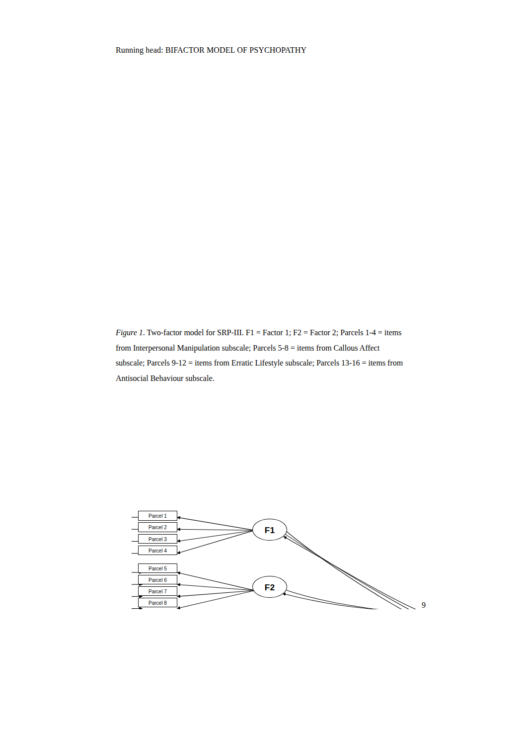Running head: BIFACTOR MODEL OF PSYCHOPATHY
Figure 1. Two-factor model for SRP-III. F1 = Factor 1; F2 = Factor 2; Parcels 1-4 = items from Interpersonal Manipulation subscale; Parcels 5-8 = items from Callous Affect subscale; Parcels 9-12 = items from Erratic Lifestyle subscale; Parcels 13-16 = items from Antisocial Behaviour subscale.
Parcel 1
Parcel 2
Parcel 3
Parcel 4
Parcel 5
Parcel 6
Parcel 7
Parcel 8
F1
F2
9